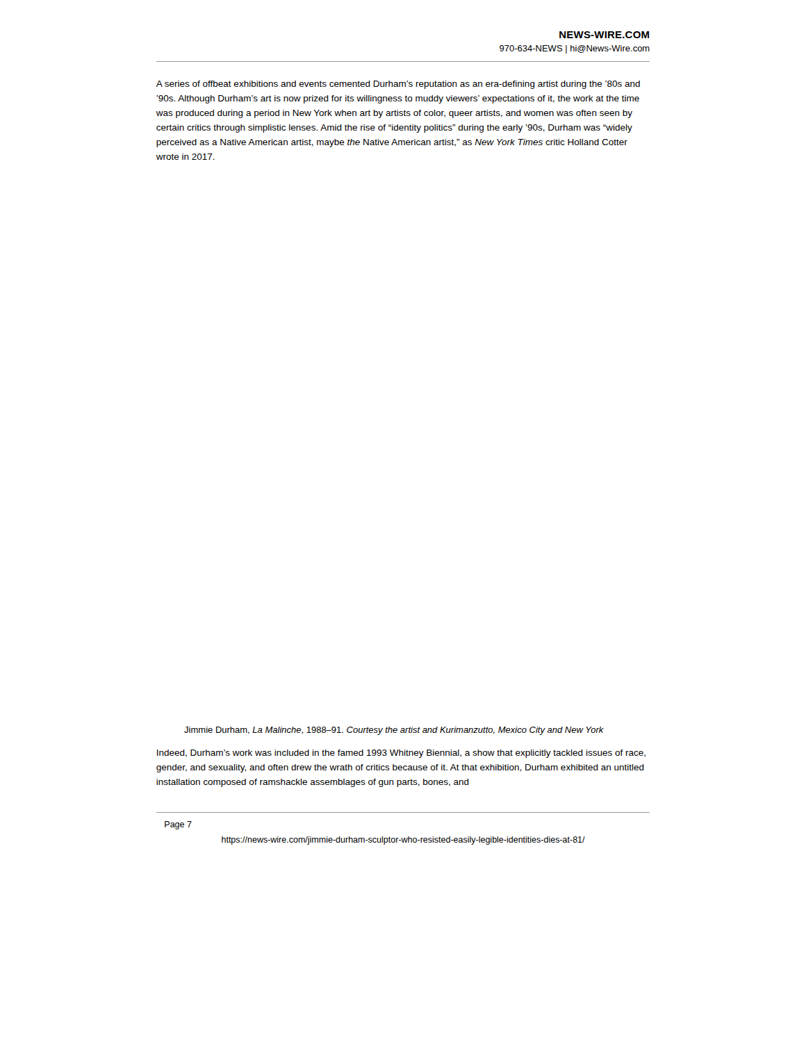NEWS-WIRE.COM
970-634-NEWS | hi@News-Wire.com
A series of offbeat exhibitions and events cemented Durham’s reputation as an era-defining artist during the ’80s and ’90s. Although Durham’s art is now prized for its willingness to muddy viewers’ expectations of it, the work at the time was produced during a period in New York when art by artists of color, queer artists, and women was often seen by certain critics through simplistic lenses. Amid the rise of “identity politics” during the early ’90s, Durham was “widely perceived as a Native American artist, maybe the Native American artist,” as New York Times critic Holland Cotter wrote in 2017.
Jimmie Durham, La Malinche, 1988–91. Courtesy the artist and Kurimanzutto, Mexico City and New York
Indeed, Durham’s work was included in the famed 1993 Whitney Biennial, a show that explicitly tackled issues of race, gender, and sexuality, and often drew the wrath of critics because of it. At that exhibition, Durham exhibited an untitled installation composed of ramshackle assemblages of gun parts, bones, and
Page 7
https://news-wire.com/jimmie-durham-sculptor-who-resisted-easily-legible-identities-dies-at-81/